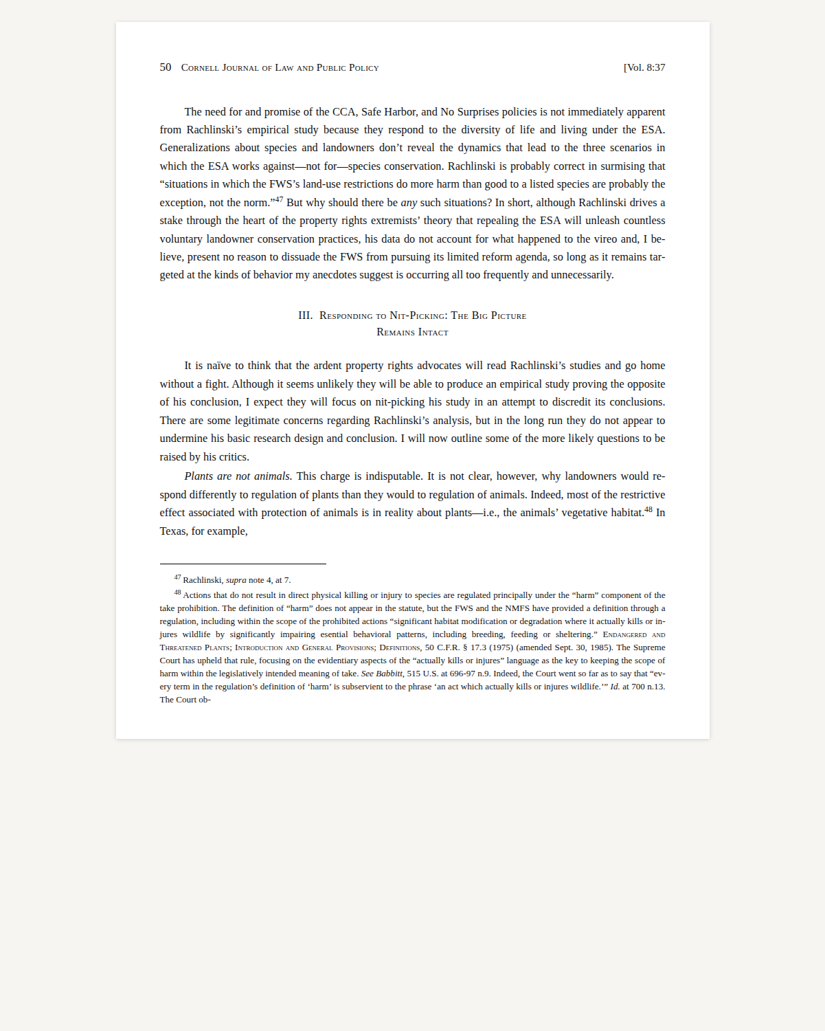50 Cornell Journal of Law and Public Policy [Vol. 8:37
The need for and promise of the CCA, Safe Harbor, and No Surprises policies is not immediately apparent from Rachlinski’s empirical study because they respond to the diversity of life and living under the ESA. Generalizations about species and landowners don’t reveal the dynamics that lead to the three scenarios in which the ESA works against—not for—species conservation. Rachlinski is probably correct in surmising that “situations in which the FWS’s land-use restrictions do more harm than good to a listed species are probably the exception, not the norm.”47 But why should there be any such situations? In short, although Rachlinski drives a stake through the heart of the property rights extremists’ theory that repealing the ESA will unleash countless voluntary landowner conservation practices, his data do not account for what happened to the vireo and, I believe, present no reason to dissuade the FWS from pursuing its limited reform agenda, so long as it remains targeted at the kinds of behavior my anecdotes suggest is occurring all too frequently and unnecessarily.
III. Responding to Nit-Picking: The Big Picture
Remains Intact
It is naïve to think that the ardent property rights advocates will read Rachlinski’s studies and go home without a fight. Although it seems unlikely they will be able to produce an empirical study proving the opposite of his conclusion, I expect they will focus on nit-picking his study in an attempt to discredit its conclusions. There are some legitimate concerns regarding Rachlinski’s analysis, but in the long run they do not appear to undermine his basic research design and conclusion. I will now outline some of the more likely questions to be raised by his critics.
Plants are not animals. This charge is indisputable. It is not clear, however, why landowners would respond differently to regulation of plants than they would to regulation of animals. Indeed, most of the restrictive effect associated with protection of animals is in reality about plants—i.e., the animals’ vegetative habitat.48 In Texas, for example,
47 Rachlinski, supra note 4, at 7.
48 Actions that do not result in direct physical killing or injury to species are regulated principally under the “harm” component of the take prohibition. The definition of “harm” does not appear in the statute, but the FWS and the NMFS have provided a definition through a regulation, including within the scope of the prohibited actions “significant habitat modification or degradation where it actually kills or injures wildlife by significantly impairing esential behavioral patterns, including breeding, feeding or sheltering.” Endangered and Threatened Plants; Introduction and General Provisions; Definitions, 50 C.F.R. § 17.3 (1975) (amended Sept. 30, 1985). The Supreme Court has upheld that rule, focusing on the evidentiary aspects of the “actually kills or injures” language as the key to keeping the scope of harm within the legislatively intended meaning of take. See Babbitt, 515 U.S. at 696-97 n.9. Indeed, the Court went so far as to say that “every term in the regulation’s definition of ‘harm’ is subservient to the phrase ‘an act which actually kills or injures wildlife.’” Id. at 700 n.13. The Court ob-